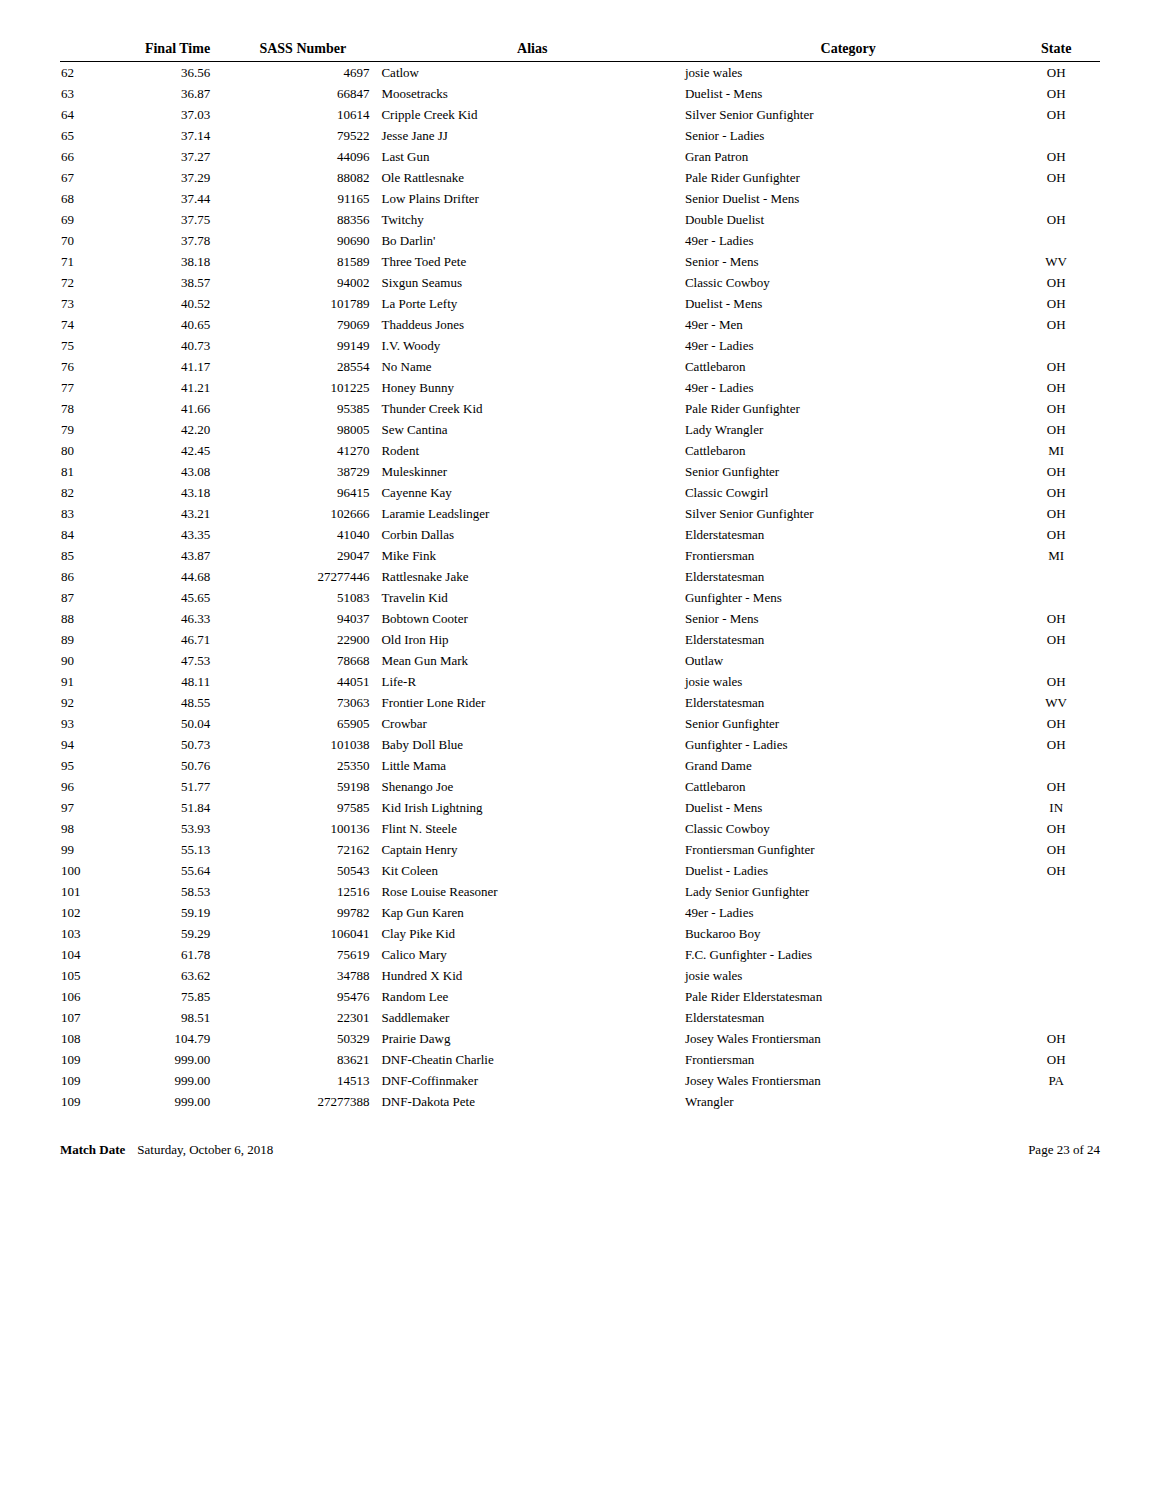| | Final Time | SASS Number | Alias | Category | State |
| --- | --- | --- | --- | --- | --- |
| 62 | 36.56 | 4697 | Catlow | josie wales | OH |
| 63 | 36.87 | 66847 | Moosetracks | Duelist - Mens | OH |
| 64 | 37.03 | 10614 | Cripple Creek Kid | Silver Senior Gunfighter | OH |
| 65 | 37.14 | 79522 | Jesse Jane JJ | Senior - Ladies | |
| 66 | 37.27 | 44096 | Last Gun | Gran Patron | OH |
| 67 | 37.29 | 88082 | Ole Rattlesnake | Pale Rider Gunfighter | OH |
| 68 | 37.44 | 91165 | Low Plains Drifter | Senior Duelist - Mens | |
| 69 | 37.75 | 88356 | Twitchy | Double Duelist | OH |
| 70 | 37.78 | 90690 | Bo Darlin' | 49er - Ladies | |
| 71 | 38.18 | 81589 | Three Toed Pete | Senior - Mens | WV |
| 72 | 38.57 | 94002 | Sixgun Seamus | Classic Cowboy | OH |
| 73 | 40.52 | 101789 | La Porte Lefty | Duelist - Mens | OH |
| 74 | 40.65 | 79069 | Thaddeus Jones | 49er - Men | OH |
| 75 | 40.73 | 99149 | I.V. Woody | 49er - Ladies | |
| 76 | 41.17 | 28554 | No Name | Cattlebaron | OH |
| 77 | 41.21 | 101225 | Honey Bunny | 49er - Ladies | OH |
| 78 | 41.66 | 95385 | Thunder Creek Kid | Pale Rider Gunfighter | OH |
| 79 | 42.20 | 98005 | Sew Cantina | Lady Wrangler | OH |
| 80 | 42.45 | 41270 | Rodent | Cattlebaron | MI |
| 81 | 43.08 | 38729 | Muleskinner | Senior Gunfighter | OH |
| 82 | 43.18 | 96415 | Cayenne Kay | Classic Cowgirl | OH |
| 83 | 43.21 | 102666 | Laramie Leadslinger | Silver Senior Gunfighter | OH |
| 84 | 43.35 | 41040 | Corbin Dallas | Elderstatesman | OH |
| 85 | 43.87 | 29047 | Mike Fink | Frontiersman | MI |
| 86 | 44.68 | 27277446 | Rattlesnake Jake | Elderstatesman | |
| 87 | 45.65 | 51083 | Travelin Kid | Gunfighter - Mens | |
| 88 | 46.33 | 94037 | Bobtown Cooter | Senior - Mens | OH |
| 89 | 46.71 | 22900 | Old Iron Hip | Elderstatesman | OH |
| 90 | 47.53 | 78668 | Mean Gun Mark | Outlaw | |
| 91 | 48.11 | 44051 | Life-R | josie wales | OH |
| 92 | 48.55 | 73063 | Frontier Lone Rider | Elderstatesman | WV |
| 93 | 50.04 | 65905 | Crowbar | Senior Gunfighter | OH |
| 94 | 50.73 | 101038 | Baby Doll Blue | Gunfighter - Ladies | OH |
| 95 | 50.76 | 25350 | Little Mama | Grand Dame | |
| 96 | 51.77 | 59198 | Shenango Joe | Cattlebaron | OH |
| 97 | 51.84 | 97585 | Kid Irish Lightning | Duelist - Mens | IN |
| 98 | 53.93 | 100136 | Flint N. Steele | Classic Cowboy | OH |
| 99 | 55.13 | 72162 | Captain Henry | Frontiersman Gunfighter | OH |
| 100 | 55.64 | 50543 | Kit Coleen | Duelist - Ladies | OH |
| 101 | 58.53 | 12516 | Rose Louise Reasoner | Lady Senior Gunfighter | |
| 102 | 59.19 | 99782 | Kap Gun Karen | 49er - Ladies | |
| 103 | 59.29 | 106041 | Clay Pike Kid | Buckaroo Boy | |
| 104 | 61.78 | 75619 | Calico Mary | F.C. Gunfighter - Ladies | |
| 105 | 63.62 | 34788 | Hundred X Kid | josie wales | |
| 106 | 75.85 | 95476 | Random Lee | Pale Rider Elderstatesman | |
| 107 | 98.51 | 22301 | Saddlemaker | Elderstatesman | |
| 108 | 104.79 | 50329 | Prairie Dawg | Josey Wales Frontiersman | OH |
| 109 | 999.00 | 83621 | DNF-Cheatin Charlie | Frontiersman | OH |
| 109 | 999.00 | 14513 | DNF-Coffinmaker | Josey Wales Frontiersman | PA |
| 109 | 999.00 | 27277388 | DNF-Dakota Pete | Wrangler | |
Match Date Saturday, October 6, 2018
Page 23 of 24